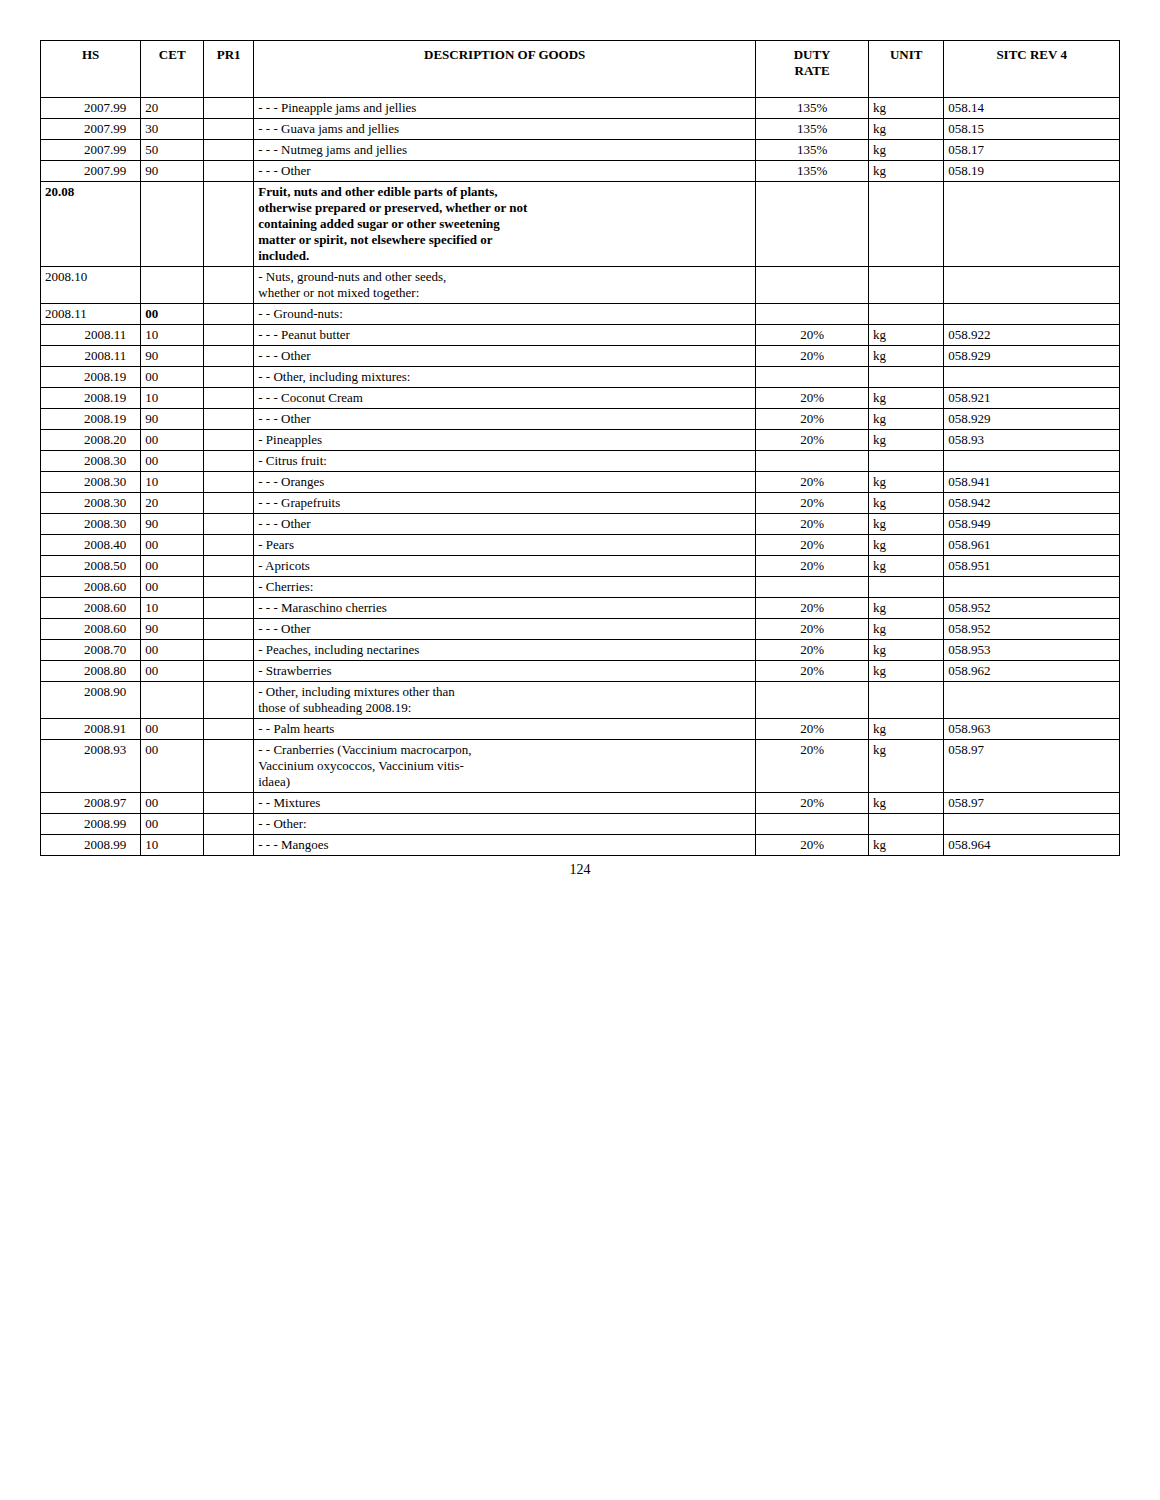| HS | CET | PR1 | DESCRIPTION OF GOODS | DUTY RATE | UNIT | SITC REV 4 |
| --- | --- | --- | --- | --- | --- | --- |
| 2007.99 | 20 | | - - - Pineapple jams and jellies | 135% | kg | 058.14 |
| 2007.99 | 30 | | - - - Guava jams and jellies | 135% | kg | 058.15 |
| 2007.99 | 50 | | - - - Nutmeg jams and jellies | 135% | kg | 058.17 |
| 2007.99 | 90 | | - - - Other | 135% | kg | 058.19 |
| 20.08 | | | Fruit, nuts and other edible parts of plants, otherwise prepared or preserved, whether or not containing added sugar or other sweetening matter or spirit, not elsewhere specified or included. | | | |
| 2008.10 | | | - Nuts, ground-nuts and other seeds, whether or not mixed together: | | | |
| 2008.11 | 00 | | - - Ground-nuts: | | | |
| 2008.11 | 10 | | - - - Peanut butter | 20% | kg | 058.922 |
| 2008.11 | 90 | | - - - Other | 20% | kg | 058.929 |
| 2008.19 | 00 | | - - Other, including mixtures: | | | |
| 2008.19 | 10 | | - - - Coconut Cream | 20% | kg | 058.921 |
| 2008.19 | 90 | | - - - Other | 20% | kg | 058.929 |
| 2008.20 | 00 | | - Pineapples | 20% | kg | 058.93 |
| 2008.30 | 00 | | - Citrus fruit: | | | |
| 2008.30 | 10 | | - - - Oranges | 20% | kg | 058.941 |
| 2008.30 | 20 | | - - - Grapefruits | 20% | kg | 058.942 |
| 2008.30 | 90 | | - - - Other | 20% | kg | 058.949 |
| 2008.40 | 00 | | - Pears | 20% | kg | 058.961 |
| 2008.50 | 00 | | - Apricots | 20% | kg | 058.951 |
| 2008.60 | 00 | | - Cherries: | | | |
| 2008.60 | 10 | | - - - Maraschino cherries | 20% | kg | 058.952 |
| 2008.60 | 90 | | - - - Other | 20% | kg | 058.952 |
| 2008.70 | 00 | | - Peaches, including nectarines | 20% | kg | 058.953 |
| 2008.80 | 00 | | - Strawberries | 20% | kg | 058.962 |
| 2008.90 | | | - Other, including mixtures other than those of subheading 2008.19: | | | |
| 2008.91 | 00 | | - - Palm hearts | 20% | kg | 058.963 |
| 2008.93 | 00 | | - - Cranberries (Vaccinium macrocarpon, Vaccinium oxycoccos, Vaccinium vitis- idaea) | 20% | kg | 058.97 |
| 2008.97 | 00 | | - - Mixtures | 20% | kg | 058.97 |
| 2008.99 | 00 | | - - Other: | | | |
| 2008.99 | 10 | | - - - Mangoes | 20% | kg | 058.964 |
124